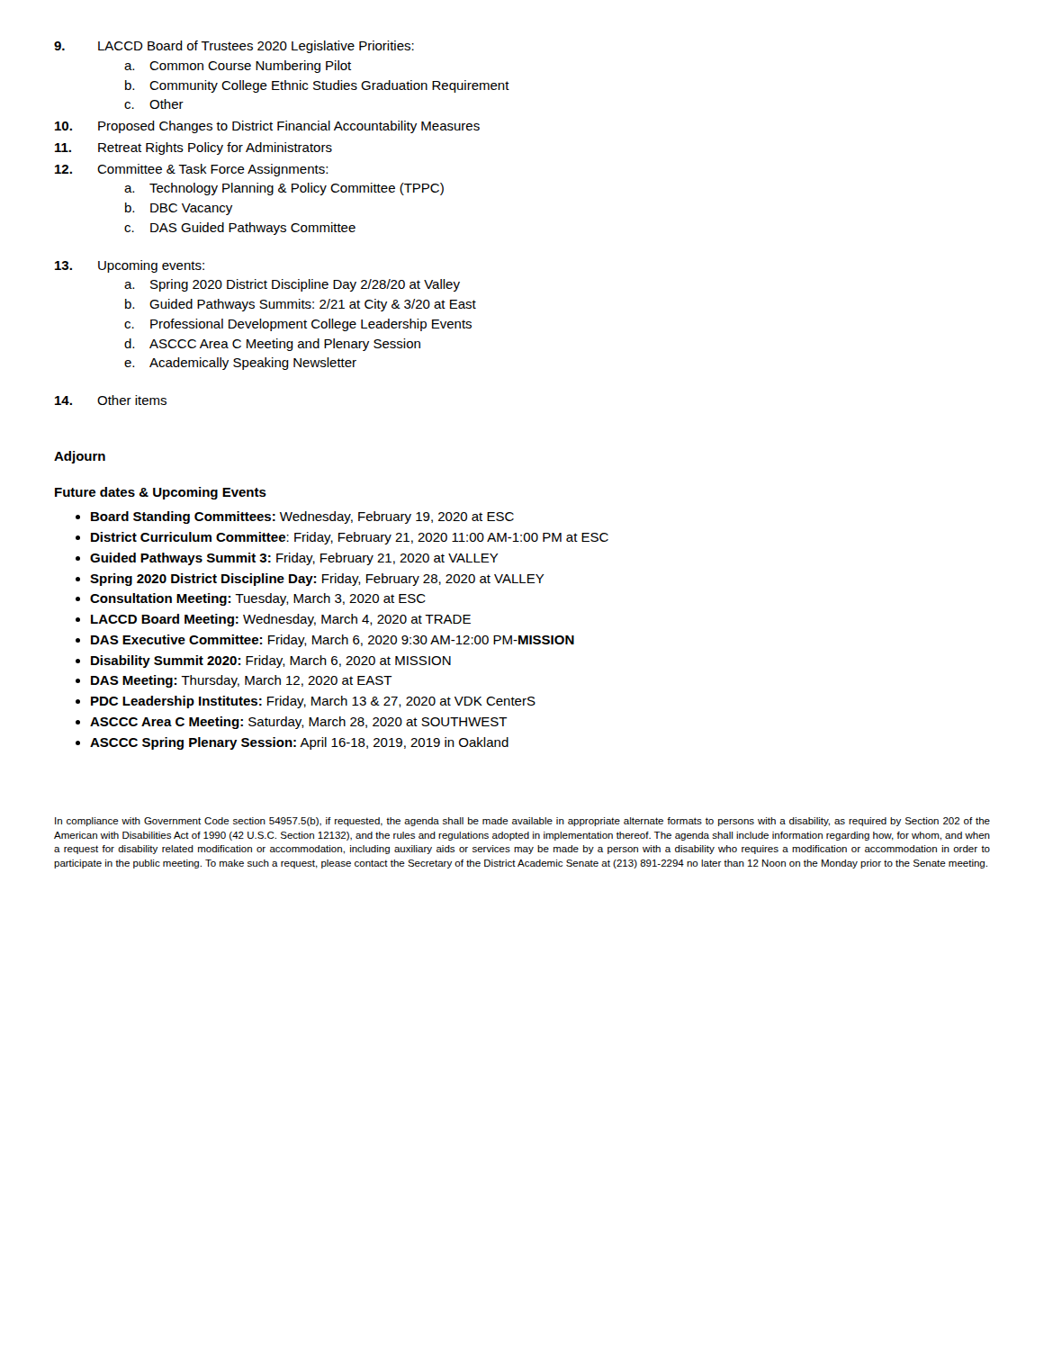9. LACCD Board of Trustees 2020 Legislative Priorities:
a. Common Course Numbering Pilot
b. Community College Ethnic Studies Graduation Requirement
c. Other
10. Proposed Changes to District Financial Accountability Measures
11. Retreat Rights Policy for Administrators
12. Committee & Task Force Assignments:
a. Technology Planning & Policy Committee (TPPC)
b. DBC Vacancy
c. DAS Guided Pathways Committee
13. Upcoming events:
a. Spring 2020 District Discipline Day 2/28/20 at Valley
b. Guided Pathways Summits: 2/21 at City & 3/20 at East
c. Professional Development College Leadership Events
d. ASCCC Area C Meeting and Plenary Session
e. Academically Speaking Newsletter
14. Other items
Adjourn
Future dates & Upcoming Events
Board Standing Committees: Wednesday, February 19, 2020 at ESC
District Curriculum Committee: Friday, February 21, 2020 11:00 AM-1:00 PM at ESC
Guided Pathways Summit 3: Friday, February 21, 2020 at VALLEY
Spring 2020 District Discipline Day: Friday, February 28, 2020 at VALLEY
Consultation Meeting: Tuesday, March 3, 2020 at ESC
LACCD Board Meeting: Wednesday, March 4, 2020 at TRADE
DAS Executive Committee: Friday, March 6, 2020 9:30 AM-12:00 PM-MISSION
Disability Summit 2020: Friday, March 6, 2020 at MISSION
DAS Meeting: Thursday, March 12, 2020 at EAST
PDC Leadership Institutes: Friday, March 13 & 27, 2020 at VDK CenterS
ASCCC Area C Meeting: Saturday, March 28, 2020 at SOUTHWEST
ASCCC Spring Plenary Session: April 16-18, 2019, 2019 in Oakland
In compliance with Government Code section 54957.5(b), if requested, the agenda shall be made available in appropriate alternate formats to persons with a disability, as required by Section 202 of the American with Disabilities Act of 1990 (42 U.S.C. Section 12132), and the rules and regulations adopted in implementation thereof. The agenda shall include information regarding how, for whom, and when a request for disability related modification or accommodation, including auxiliary aids or services may be made by a person with a disability who requires a modification or accommodation in order to participate in the public meeting. To make such a request, please contact the Secretary of the District Academic Senate at (213) 891-2294 no later than 12 Noon on the Monday prior to the Senate meeting.